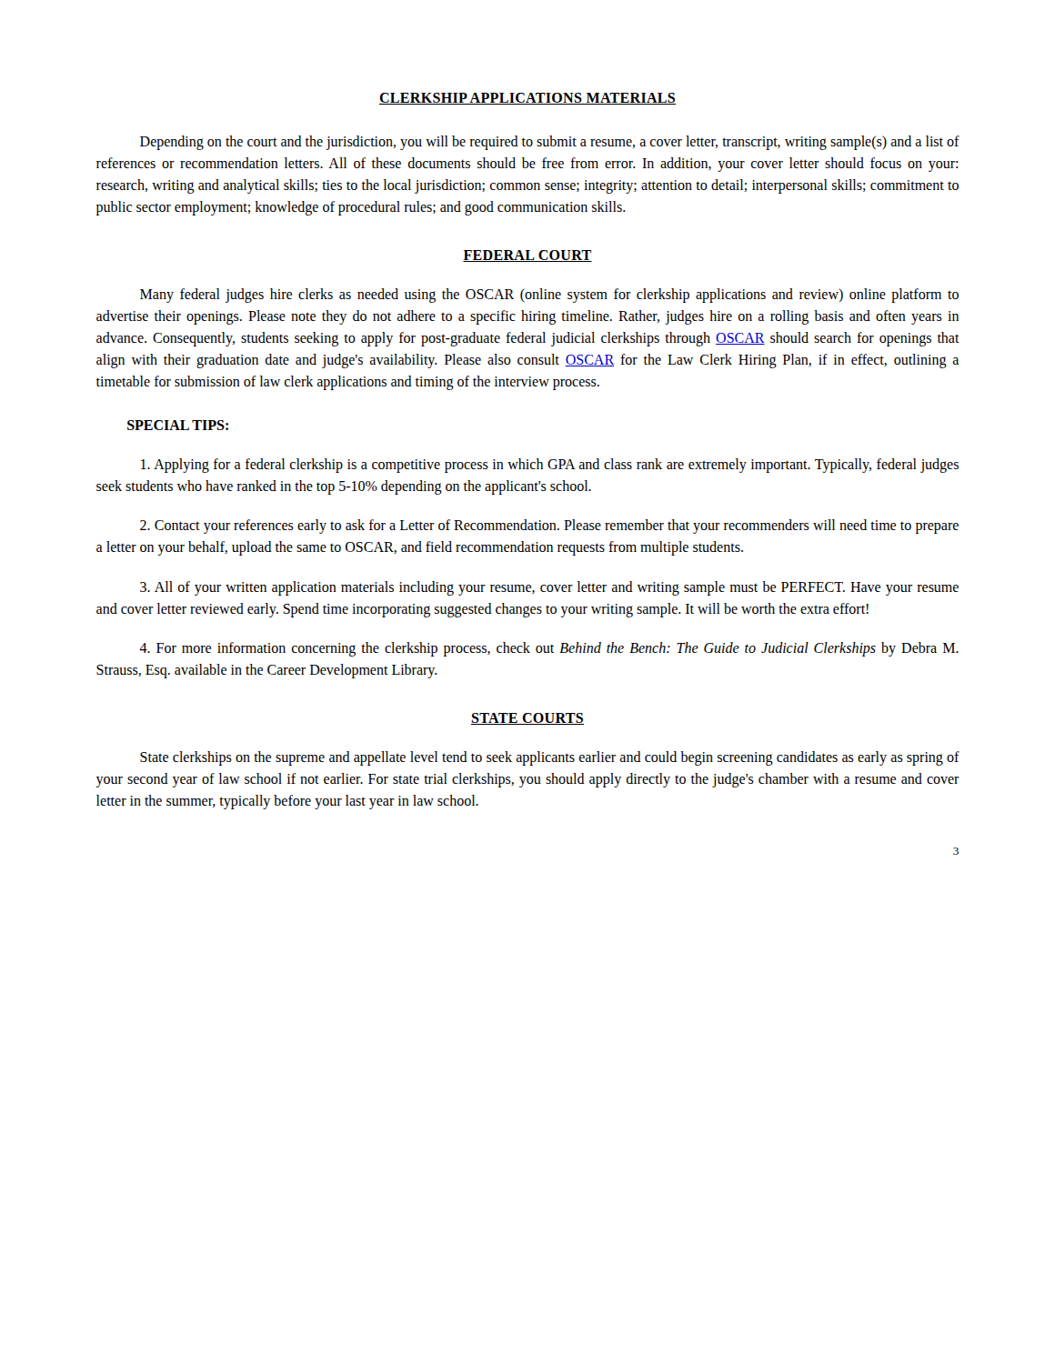CLERKSHIP APPLICATIONS MATERIALS
Depending on the court and the jurisdiction, you will be required to submit a resume, a cover letter, transcript, writing sample(s) and a list of references or recommendation letters. All of these documents should be free from error. In addition, your cover letter should focus on your: research, writing and analytical skills; ties to the local jurisdiction; common sense; integrity; attention to detail; interpersonal skills; commitment to public sector employment; knowledge of procedural rules; and good communication skills.
FEDERAL COURT
Many federal judges hire clerks as needed using the OSCAR (online system for clerkship applications and review) online platform to advertise their openings. Please note they do not adhere to a specific hiring timeline. Rather, judges hire on a rolling basis and often years in advance. Consequently, students seeking to apply for post-graduate federal judicial clerkships through OSCAR should search for openings that align with their graduation date and judge's availability. Please also consult OSCAR for the Law Clerk Hiring Plan, if in effect, outlining a timetable for submission of law clerk applications and timing of the interview process.
SPECIAL TIPS:
1. Applying for a federal clerkship is a competitive process in which GPA and class rank are extremely important. Typically, federal judges seek students who have ranked in the top 5-10% depending on the applicant's school.
2. Contact your references early to ask for a Letter of Recommendation. Please remember that your recommenders will need time to prepare a letter on your behalf, upload the same to OSCAR, and field recommendation requests from multiple students.
3. All of your written application materials including your resume, cover letter and writing sample must be PERFECT. Have your resume and cover letter reviewed early. Spend time incorporating suggested changes to your writing sample. It will be worth the extra effort!
4. For more information concerning the clerkship process, check out Behind the Bench: The Guide to Judicial Clerkships by Debra M. Strauss, Esq. available in the Career Development Library.
STATE COURTS
State clerkships on the supreme and appellate level tend to seek applicants earlier and could begin screening candidates as early as spring of your second year of law school if not earlier. For state trial clerkships, you should apply directly to the judge's chamber with a resume and cover letter in the summer, typically before your last year in law school.
3